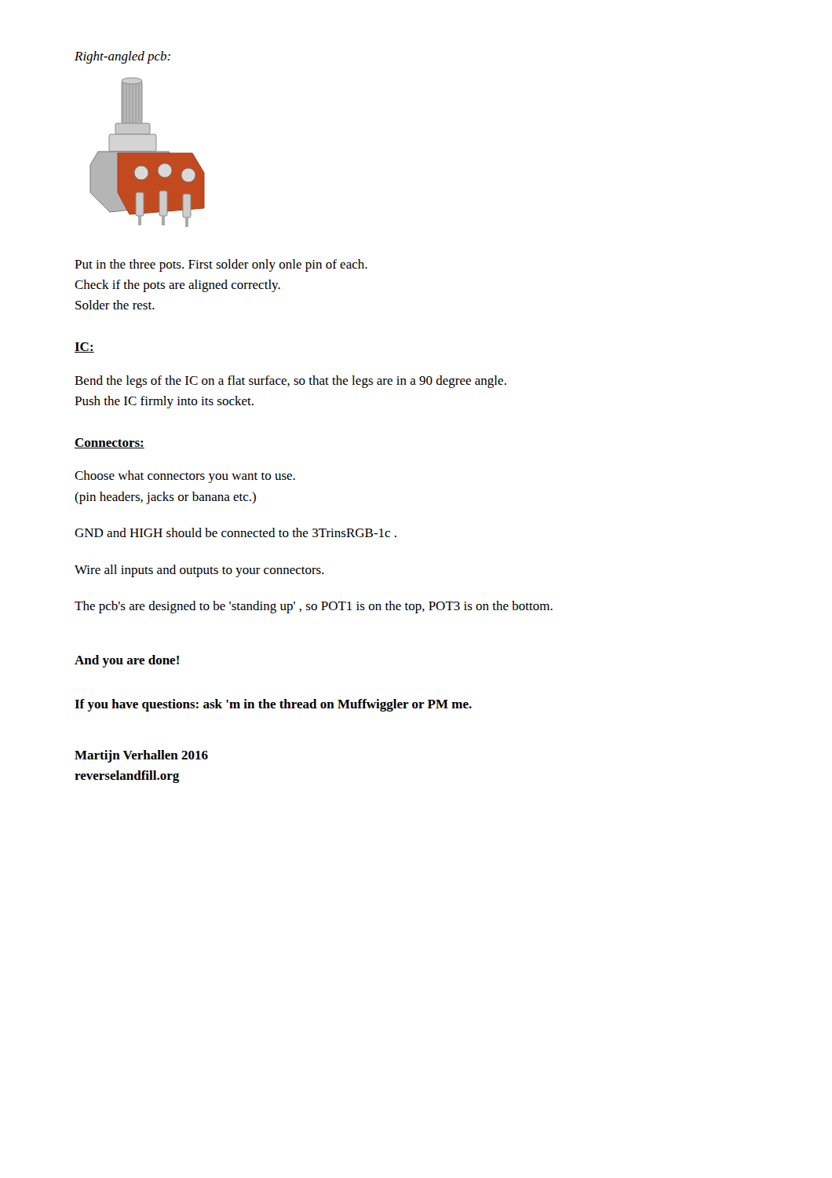Right-angled pcb:
Put in the three pots. First solder only onle pin of each.
Check if the pots are aligned correctly.
Solder the rest.
IC:
Bend the legs of the IC on a flat surface, so that the legs are in a 90 degree angle.
Push the IC firmly into its socket.
Connectors:
Choose what connectors you want to use.
(pin headers, jacks or banana etc.)
GND and HIGH should be connected to the 3TrinsRGB-1c .
Wire all inputs and outputs to your connectors.
The pcb's are designed to be 'standing up' , so POT1 is on the top, POT3 is on the bottom.
And you are done!
If you have questions: ask 'm in the thread on Muffwiggler or PM me.
Martijn Verhallen 2016
reverselandfill.org